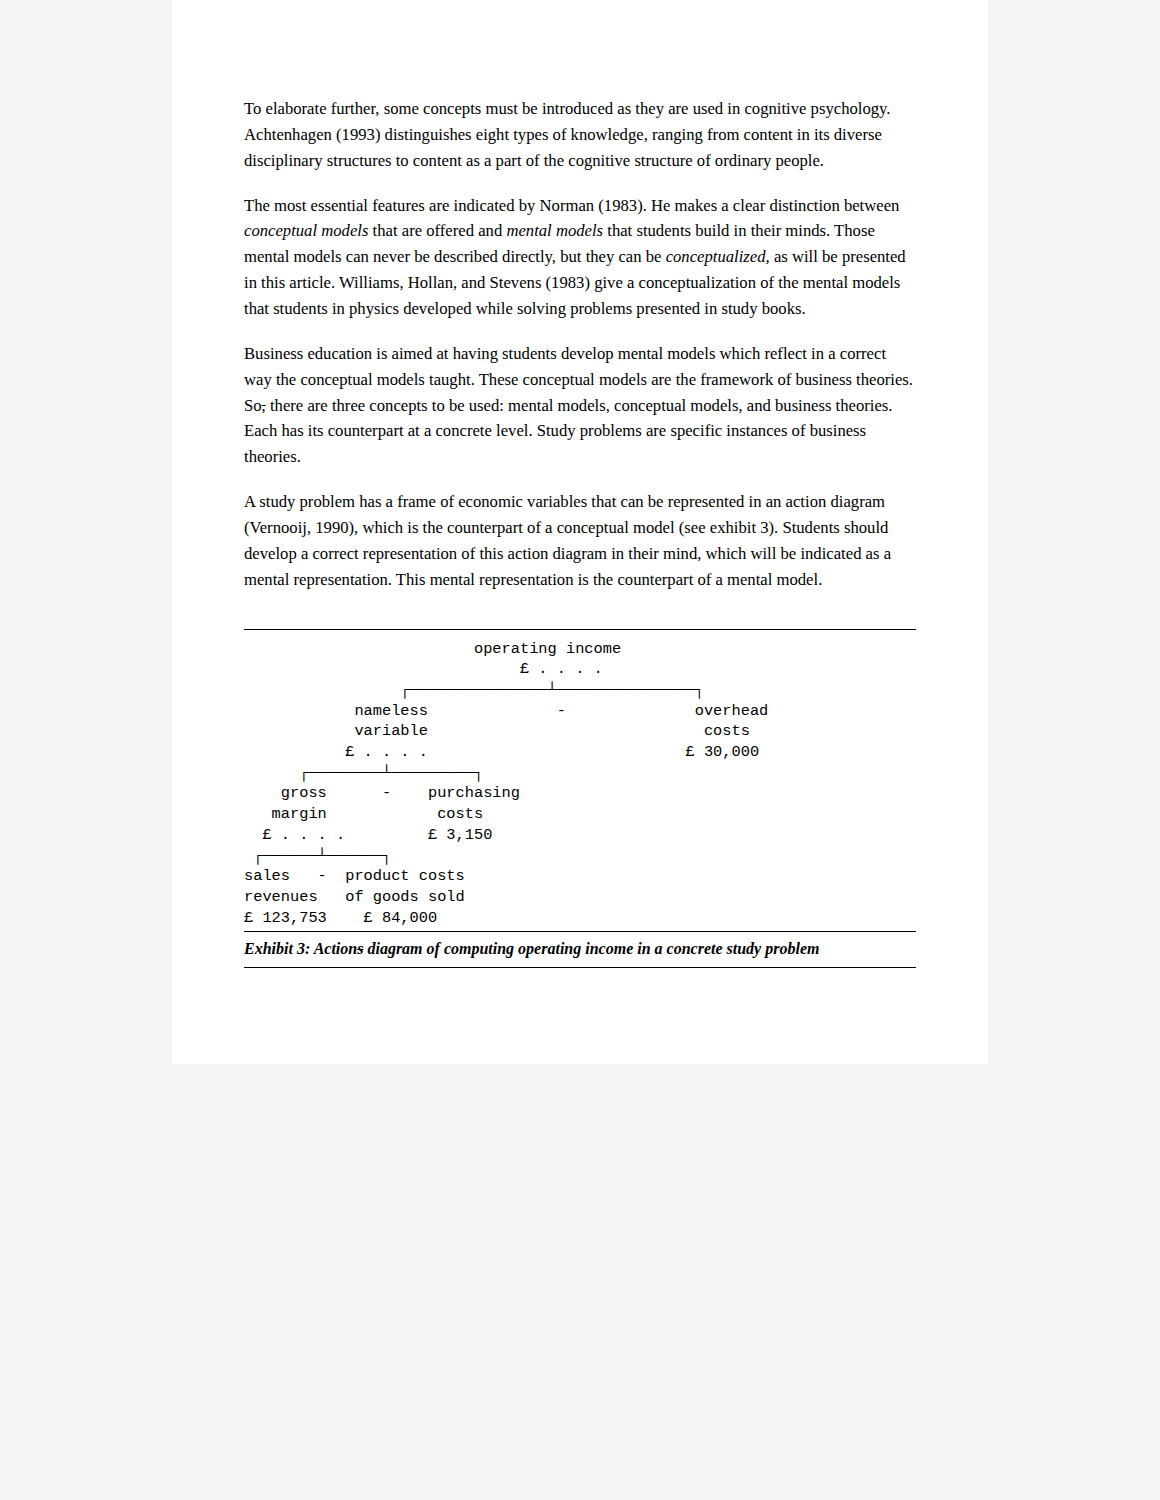To elaborate further, some concepts must be introduced as they are used in cognitive psychology. Achtenhagen (1993) distinguishes eight types of knowledge, ranging from content in its diverse disciplinary structures to content as a part of the cognitive structure of ordinary people.
The most essential features are indicated by Norman (1983). He makes a clear distinction between conceptual models that are offered and mental models that students build in their minds. Those mental models can never be described directly, but they can be conceptualized, as will be presented in this article. Williams, Hollan, and Stevens (1983) give a conceptualization of the mental models that students in physics developed while solving problems presented in study books.
Business education is aimed at having students develop mental models which reflect in a correct way the conceptual models taught. These conceptual models are the framework of business theories. So, there are three concepts to be used: mental models, conceptual models, and business theories. Each has its counterpart at a concrete level. Study problems are specific instances of business theories.
A study problem has a frame of economic variables that can be represented in an action diagram (Vernooij, 1990), which is the counterpart of a conceptual model (see exhibit 3). Students should develop a correct representation of this action diagram in their mind, which will be indicated as a mental representation. This mental representation is the counterpart of a mental model.
operating income £ . . . . ┌───────────────┴───────────────┐ nameless - overhead variable costs £ . . . . £ 30,000 ┌────────┴─────────┐ gross - purchasing margin costs £ . . . . £ 3,150 ┌──────┴──────┐ sales - product costs revenues of goods sold £ 123,753 £ 84,000
Exhibit 3: Actions diagram of computing operating income in a concrete study problem